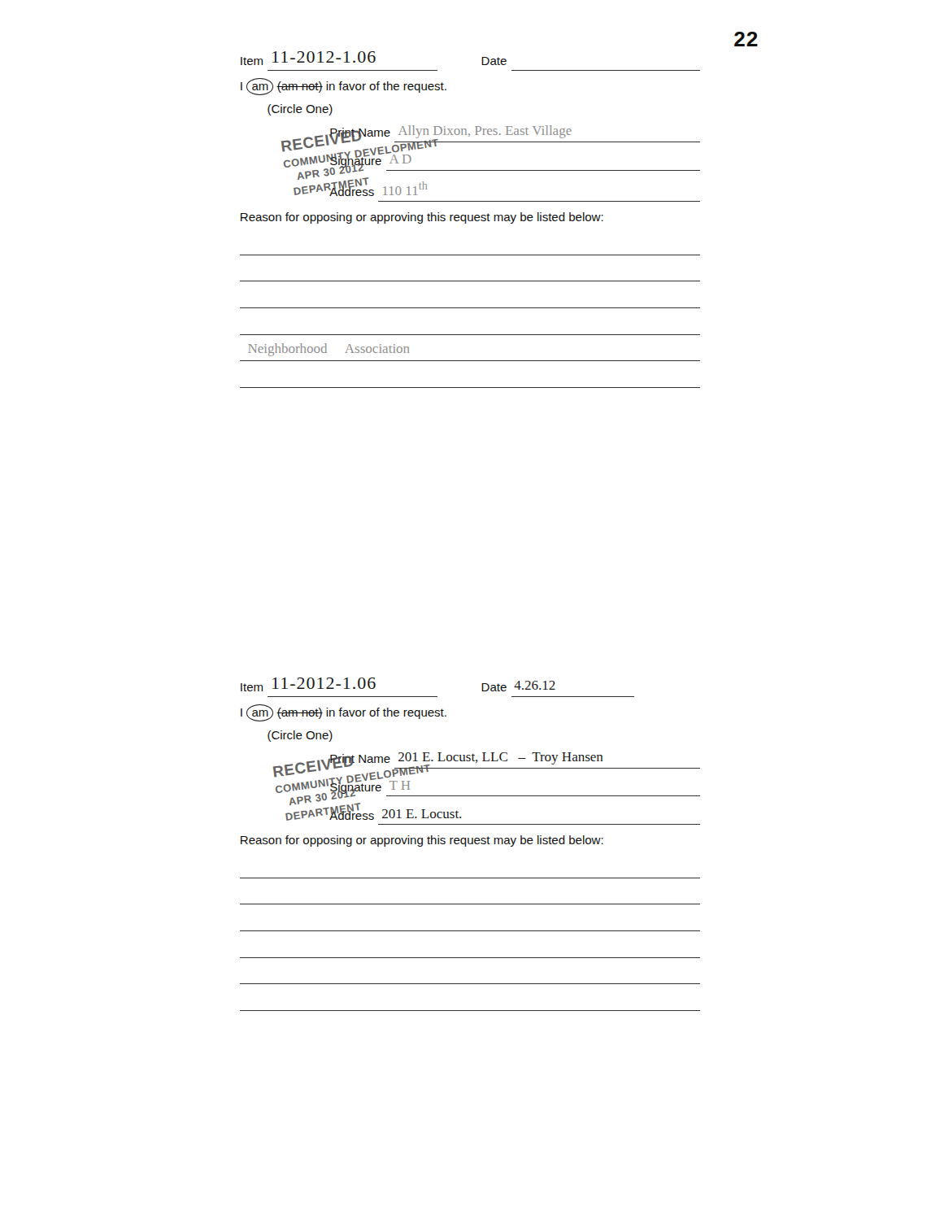22
Received
Community Development
APR 30 2012
Department
Item 11-2012-1.06 Date
I am (am not) in favor of the request.
(Circle One)
Print Name Allyn Dixon, Pres. East Village
Signature A D
Address 110 11th
Reason for opposing or approving this request may be listed below:
Neighborhood Association
Received
Community Development
APR 30 2012
Department
Item 11-2012-1.06 Date 4.26.12
I am (am not) in favor of the request.
(Circle One)
Print Name 201 E. Locust, LLC – Troy Hansen
Signature T H
Address 201 E. Locust.
Reason for opposing or approving this request may be listed below: